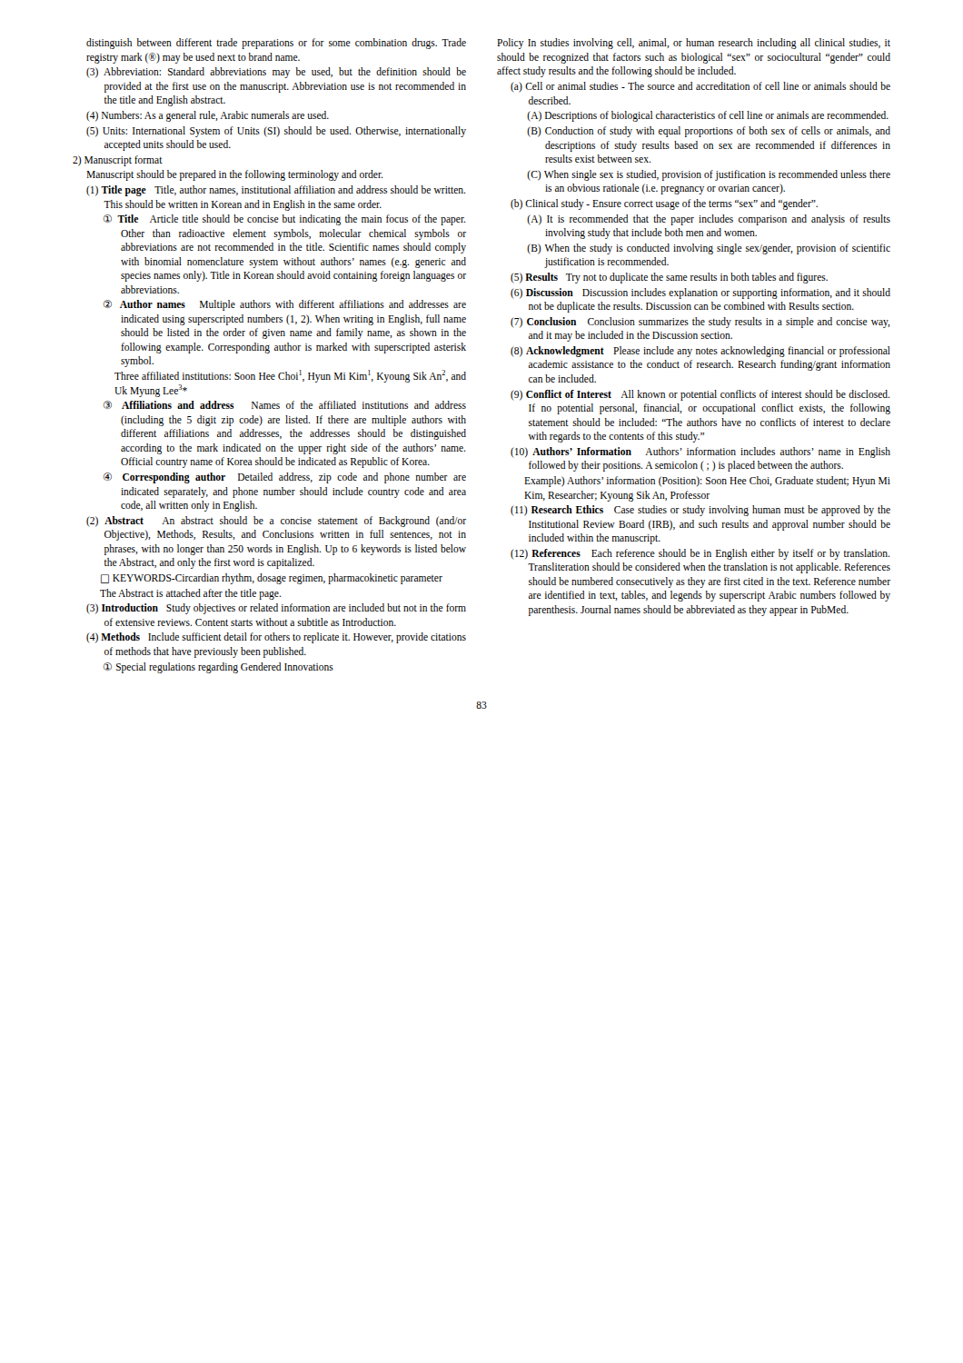distinguish between different trade preparations or for some combination drugs. Trade registry mark (®) may be used next to brand name.
(3) Abbreviation: Standard abbreviations may be used, but the definition should be provided at the first use on the manuscript. Abbreviation use is not recommended in the title and English abstract.
(4) Numbers: As a general rule, Arabic numerals are used.
(5) Units: International System of Units (SI) should be used. Otherwise, internationally accepted units should be used.
2) Manuscript format
Manuscript should be prepared in the following terminology and order.
(1) Title page Title, author names, institutional affiliation and address should be written. This should be written in Korean and in English in the same order.
① Title Article title should be concise but indicating the main focus of the paper. Other than radioactive element symbols, molecular chemical symbols or abbreviations are not recommended in the title. Scientific names should comply with binomial nomenclature system without authors’ names (e.g. generic and species names only). Title in Korean should avoid containing foreign languages or abbreviations.
② Author names Multiple authors with different affiliations and addresses are indicated using superscripted numbers (1, 2). When writing in English, full name should be listed in the order of given name and family name, as shown in the following example. Corresponding author is marked with superscripted asterisk symbol.
Three affiliated institutions: Soon Hee Choi1, Hyun Mi Kim1, Kyoung Sik An2, and Uk Myung Lee3*
③ Affiliations and address Names of the affiliated institutions and address (including the 5 digit zip code) are listed. If there are multiple authors with different affiliations and addresses, the addresses should be distinguished according to the mark indicated on the upper right side of the authors’ name. Official country name of Korea should be indicated as Republic of Korea.
④ Corresponding author Detailed address, zip code and phone number are indicated separately, and phone number should include country code and area code, all written only in English.
(2) Abstract An abstract should be a concise statement of Background (and/or Objective), Methods, Results, and Conclusions written in full sentences, not in phrases, with no longer than 250 words in English. Up to 6 keywords is listed below the Abstract, and only the first word is capitalized.
□ KEYWORDS-Circardian rhythm, dosage regimen, pharmacokinetic parameter
The Abstract is attached after the title page.
(3) Introduction Study objectives or related information are included but not in the form of extensive reviews. Content starts without a subtitle as Introduction.
(4) Methods Include sufficient detail for others to replicate it. However, provide citations of methods that have previously been published.
① Special regulations regarding Gendered Innovations
Policy In studies involving cell, animal, or human research including all clinical studies, it should be recognized that factors such as biological “sex” or sociocultural “gender” could affect study results and the following should be included.
(a) Cell or animal studies - The source and accreditation of cell line or animals should be described.
(A) Descriptions of biological characteristics of cell line or animals are recommended.
(B) Conduction of study with equal proportions of both sex of cells or animals, and descriptions of study results based on sex are recommended if differences in results exist between sex.
(C) When single sex is studied, provision of justification is recommended unless there is an obvious rationale (i.e. pregnancy or ovarian cancer).
(b) Clinical study - Ensure correct usage of the terms “sex” and “gender”.
(A) It is recommended that the paper includes comparison and analysis of results involving study that include both men and women.
(B) When the study is conducted involving single sex/gender, provision of scientific justification is recommended.
(5) Results Try not to duplicate the same results in both tables and figures.
(6) Discussion Discussion includes explanation or supporting information, and it should not be duplicate the results. Discussion can be combined with Results section.
(7) Conclusion Conclusion summarizes the study results in a simple and concise way, and it may be included in the Discussion section.
(8) Acknowledgment Please include any notes acknowledging financial or professional academic assistance to the conduct of research. Research funding/grant information can be included.
(9) Conflict of Interest All known or potential conflicts of interest should be disclosed. If no potential personal, financial, or occupational conflict exists, the following statement should be included: “The authors have no conflicts of interest to declare with regards to the contents of this study.”
(10) Authors’ Information Authors’ information includes authors’ name in English followed by their positions. A semicolon ( ; ) is placed between the authors.
Example) Authors’ information (Position): Soon Hee Choi, Graduate student; Hyun Mi Kim, Researcher; Kyoung Sik An, Professor
(11) Research Ethics Case studies or study involving human must be approved by the Institutional Review Board (IRB), and such results and approval number should be included within the manuscript.
(12) References Each reference should be in English either by itself or by translation. Transliteration should be considered when the translation is not applicable. References should be numbered consecutively as they are first cited in the text. Reference number are identified in text, tables, and legends by superscript Arabic numbers followed by parenthesis. Journal names should be abbreviated as they appear in PubMed.
83